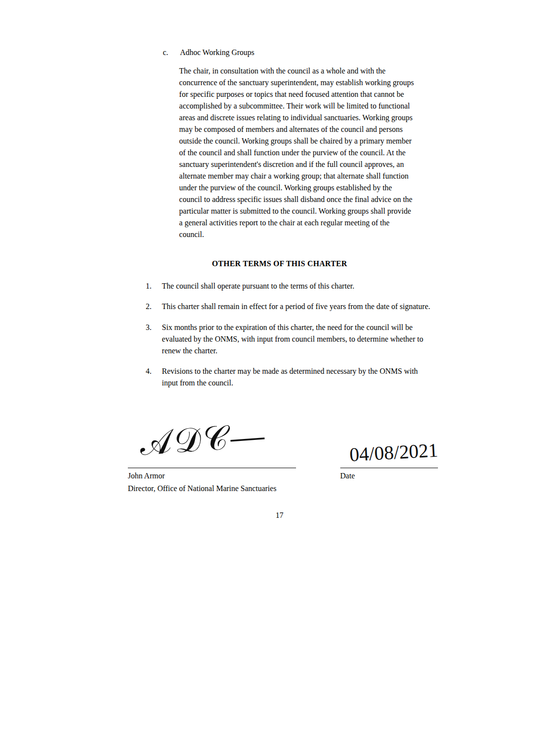c. Adhoc Working Groups
The chair, in consultation with the council as a whole and with the concurrence of the sanctuary superintendent, may establish working groups for specific purposes or topics that need focused attention that cannot be accomplished by a subcommittee. Their work will be limited to functional areas and discrete issues relating to individual sanctuaries. Working groups may be composed of members and alternates of the council and persons outside the council. Working groups shall be chaired by a primary member of the council and shall function under the purview of the council. At the sanctuary superintendent's discretion and if the full council approves, an alternate member may chair a working group; that alternate shall function under the purview of the council. Working groups established by the council to address specific issues shall disband once the final advice on the particular matter is submitted to the council. Working groups shall provide a general activities report to the chair at each regular meeting of the council.
OTHER TERMS OF THIS CHARTER
The council shall operate pursuant to the terms of this charter.
This charter shall remain in effect for a period of five years from the date of signature.
Six months prior to the expiration of this charter, the need for the council will be evaluated by the ONMS, with input from council members, to determine whether to renew the charter.
Revisions to the charter may be made as determined necessary by the ONMS with input from the council.
𝒜 𝒟 𝒞 —
04/08/2021
John Armor
Director, Office of National Marine Sanctuaries
Date
17